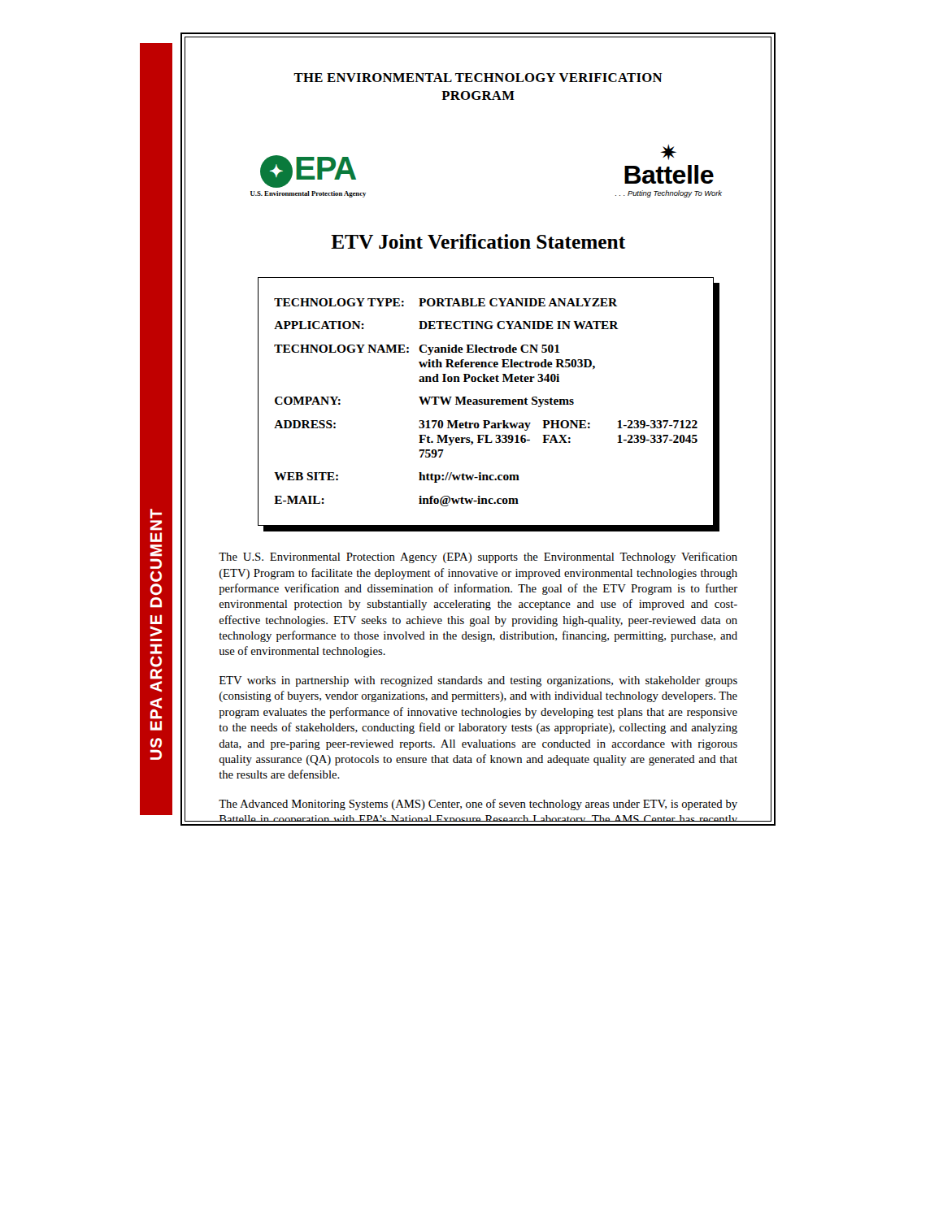US EPA ARCHIVE DOCUMENT
THE ENVIRONMENTAL TECHNOLOGY VERIFICATION
PROGRAM
✦EPA
U.S. Environmental Protection Agency
✷
Battelle
. . . Putting Technology To Work
ETV Joint Verification Statement
| TECHNOLOGY TYPE: | PORTABLE CYANIDE ANALYZER |
| APPLICATION: | DETECTING CYANIDE IN WATER |
| TECHNOLOGY NAME: | Cyanide Electrode CN 501 with Reference Electrode R503D, and Ion Pocket Meter 340i |
| COMPANY: | WTW Measurement Systems |
| ADDRESS: | 3170 Metro Parkway Ft. Myers, FL 33916-7597 | PHONE: FAX: | 1-239-337-7122 1-239-337-2045 |
| WEB SITE: | http://wtw-inc.com |
| E-MAIL: | info@wtw-inc.com |
The U.S. Environmental Protection Agency (EPA) supports the Environmental Technology Verification (ETV) Program to facilitate the deployment of innovative or improved environmental technologies through performance verification and dissemination of information. The goal of the ETV Program is to further environmental protection by substantially accelerating the acceptance and use of improved and cost-effective technologies. ETV seeks to achieve this goal by providing high-quality, peer-reviewed data on technology performance to those involved in the design, distribution, financing, permitting, purchase, and use of environmental technologies.
ETV works in partnership with recognized standards and testing organizations, with stakeholder groups (consisting of buyers, vendor organizations, and permitters), and with individual technology developers. The program evaluates the performance of innovative technologies by developing test plans that are responsive to the needs of stakeholders, conducting field or laboratory tests (as appropriate), collecting and analyzing data, and pre-paring peer-reviewed reports. All evaluations are conducted in accordance with rigorous quality assurance (QA) protocols to ensure that data of known and adequate quality are generated and that the results are defensible.
The Advanced Monitoring Systems (AMS) Center, one of seven technology areas under ETV, is operated by Battelle in cooperation with EPA’s National Exposure Research Laboratory. The AMS Center has recently evaluated the performance of cyanide analyzers used to detect cyanide in water. This verification statement provides a summary of the test results for the WTW Measurement Systems Cyanide Electrode CN 501 with the Reference Electrode R503D and Ion Pocket Meter 340i, which is referred to as the WTW ion selective electrode (ISE) in this verification statement.